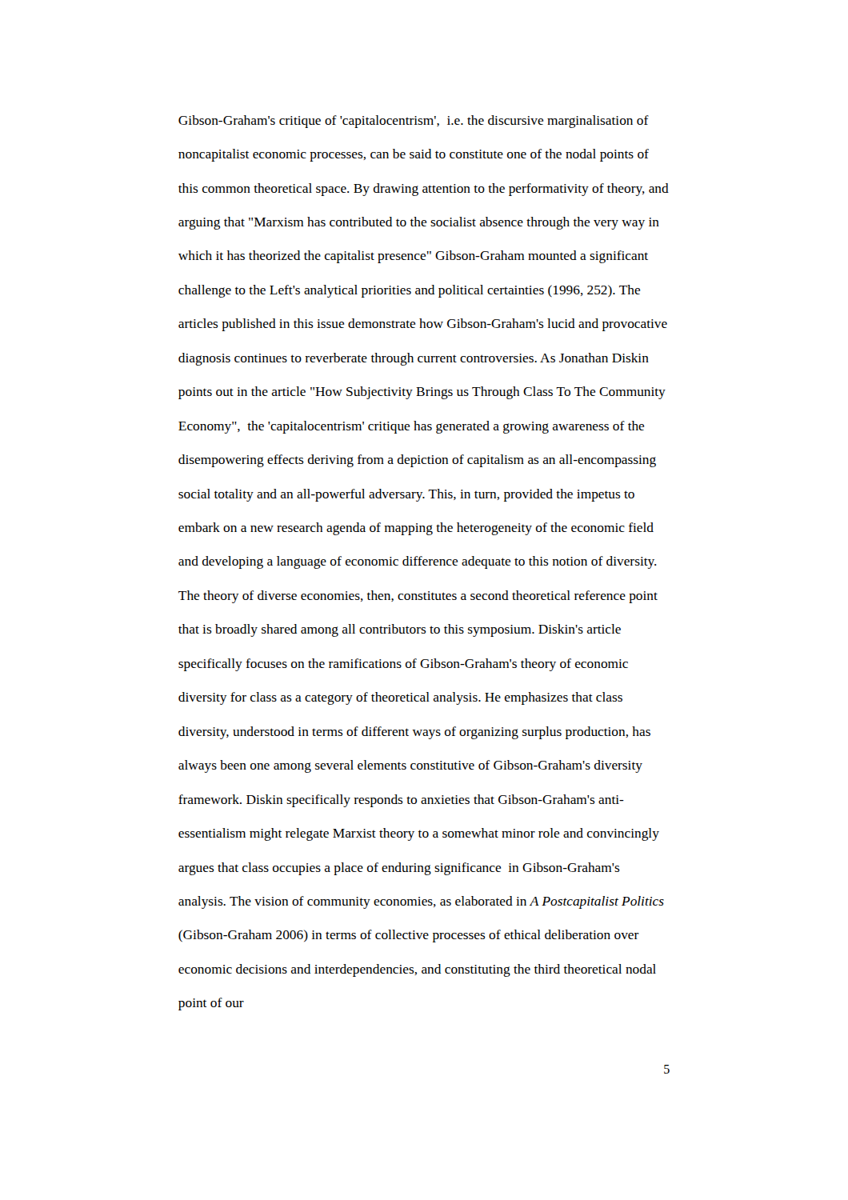Gibson-Graham's critique of 'capitalocentrism', i.e. the discursive marginalisation of noncapitalist economic processes, can be said to constitute one of the nodal points of this common theoretical space. By drawing attention to the performativity of theory, and arguing that "Marxism has contributed to the socialist absence through the very way in which it has theorized the capitalist presence" Gibson-Graham mounted a significant challenge to the Left's analytical priorities and political certainties (1996, 252). The articles published in this issue demonstrate how Gibson-Graham's lucid and provocative diagnosis continues to reverberate through current controversies. As Jonathan Diskin points out in the article "How Subjectivity Brings us Through Class To The Community Economy", the 'capitalocentrism' critique has generated a growing awareness of the disempowering effects deriving from a depiction of capitalism as an all-encompassing social totality and an all-powerful adversary. This, in turn, provided the impetus to embark on a new research agenda of mapping the heterogeneity of the economic field and developing a language of economic difference adequate to this notion of diversity. The theory of diverse economies, then, constitutes a second theoretical reference point that is broadly shared among all contributors to this symposium. Diskin's article specifically focuses on the ramifications of Gibson-Graham's theory of economic diversity for class as a category of theoretical analysis. He emphasizes that class diversity, understood in terms of different ways of organizing surplus production, has always been one among several elements constitutive of Gibson-Graham's diversity framework. Diskin specifically responds to anxieties that Gibson-Graham's anti-essentialism might relegate Marxist theory to a somewhat minor role and convincingly argues that class occupies a place of enduring significance in Gibson-Graham's analysis. The vision of community economies, as elaborated in A Postcapitalist Politics (Gibson-Graham 2006) in terms of collective processes of ethical deliberation over economic decisions and interdependencies, and constituting the third theoretical nodal point of our
5